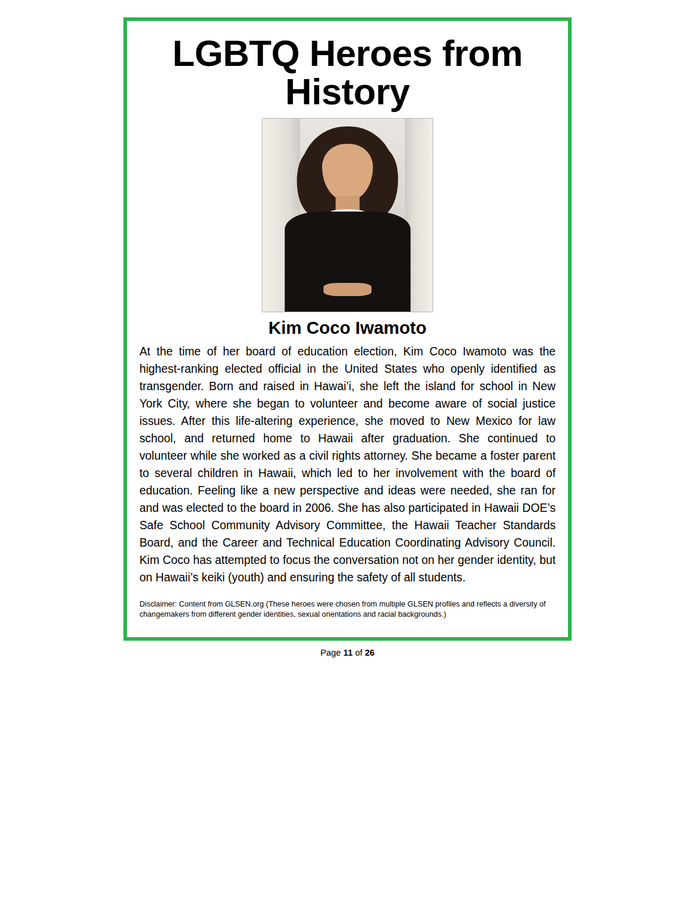LGBTQ Heroes from History
Kim Coco Iwamoto
At the time of her board of education election, Kim Coco Iwamoto was the highest-ranking elected official in the United States who openly identified as transgender. Born and raised in Hawai’i, she left the island for school in New York City, where she began to volunteer and become aware of social justice issues. After this life-altering experience, she moved to New Mexico for law school, and returned home to Hawaii after graduation. She continued to volunteer while she worked as a civil rights attorney. She became a foster parent to several children in Hawaii, which led to her involvement with the board of education. Feeling like a new perspective and ideas were needed, she ran for and was elected to the board in 2006. She has also participated in Hawaii DOE’s Safe School Community Advisory Committee, the Hawaii Teacher Standards Board, and the Career and Technical Education Coordinating Advisory Council. Kim Coco has attempted to focus the conversation not on her gender identity, but on Hawaii’s keiki (youth) and ensuring the safety of all students.
Disclaimer: Content from GLSEN.org (These heroes were chosen from multiple GLSEN profiles and reflects a diversity of changemakers from different gender identities, sexual orientations and racial backgrounds.)
Page 11 of 26